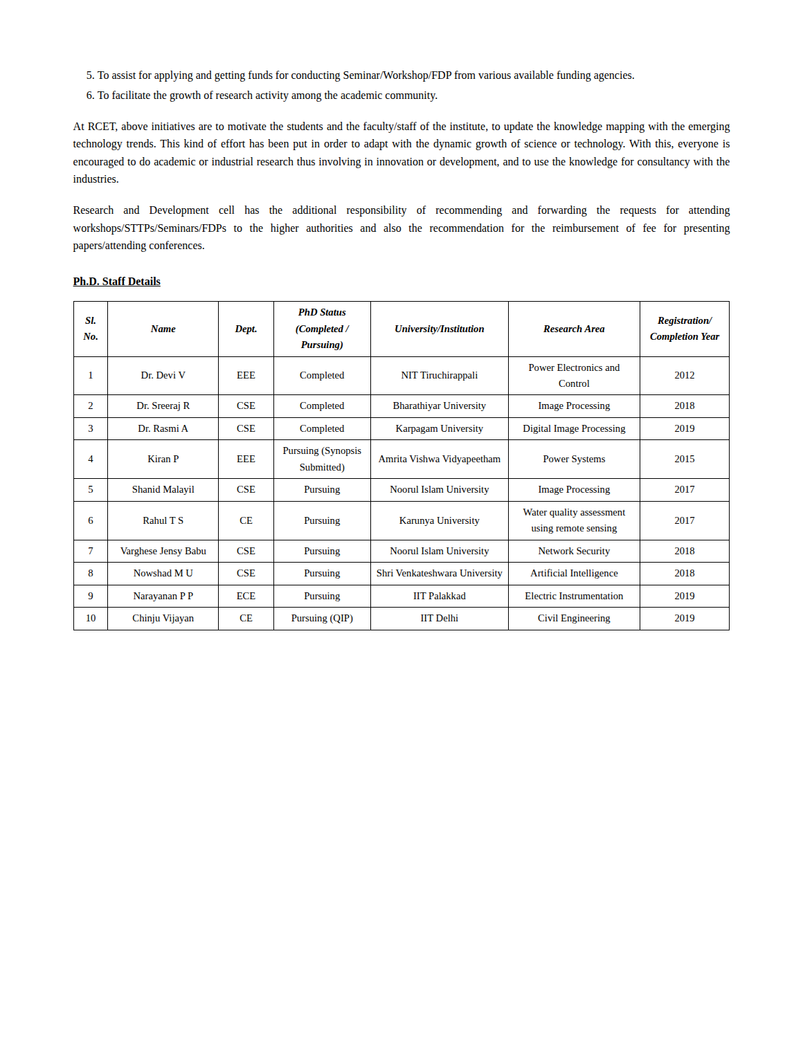To assist for applying and getting funds for conducting Seminar/Workshop/FDP from various available funding agencies.
To facilitate the growth of research activity among the academic community.
At RCET, above initiatives are to motivate the students and the faculty/staff of the institute, to update the knowledge mapping with the emerging technology trends. This kind of effort has been put in order to adapt with the dynamic growth of science or technology. With this, everyone is encouraged to do academic or industrial research thus involving in innovation or development, and to use the knowledge for consultancy with the industries.
Research and Development cell has the additional responsibility of recommending and forwarding the requests for attending workshops/STTPs/Seminars/FDPs to the higher authorities and also the recommendation for the reimbursement of fee for presenting papers/attending conferences.
Ph.D. Staff Details
| Sl. No. | Name | Dept. | PhD Status (Completed / Pursuing) | University/Institution | Research Area | Registration/ Completion Year |
| --- | --- | --- | --- | --- | --- | --- |
| 1 | Dr. Devi V | EEE | Completed | NIT Tiruchirappali | Power Electronics and Control | 2012 |
| 2 | Dr. Sreeraj R | CSE | Completed | Bharathiyar University | Image Processing | 2018 |
| 3 | Dr. Rasmi A | CSE | Completed | Karpagam University | Digital Image Processing | 2019 |
| 4 | Kiran P | EEE | Pursuing (Synopsis Submitted) | Amrita Vishwa Vidyapeetham | Power Systems | 2015 |
| 5 | Shanid Malayil | CSE | Pursuing | Noorul Islam University | Image Processing | 2017 |
| 6 | Rahul T S | CE | Pursuing | Karunya University | Water quality assessment using remote sensing | 2017 |
| 7 | Varghese Jensy Babu | CSE | Pursuing | Noorul Islam University | Network Security | 2018 |
| 8 | Nowshad M U | CSE | Pursuing | Shri Venkateshwara University | Artificial Intelligence | 2018 |
| 9 | Narayanan P P | ECE | Pursuing | IIT Palakkad | Electric Instrumentation | 2019 |
| 10 | Chinju Vijayan | CE | Pursuing (QIP) | IIT Delhi | Civil Engineering | 2019 |